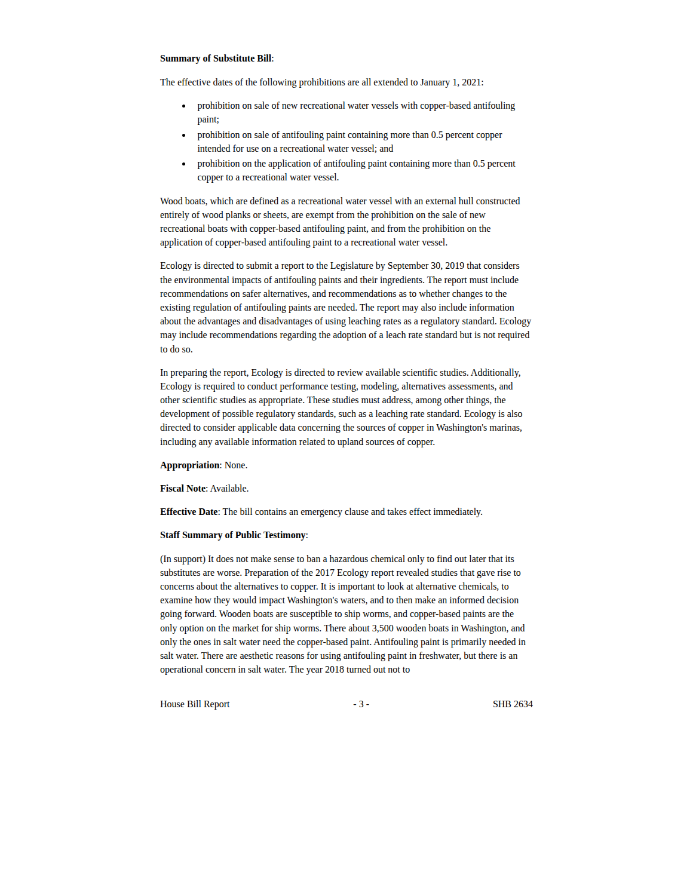Summary of Substitute Bill:
The effective dates of the following prohibitions are all extended to January 1, 2021:
prohibition on sale of new recreational water vessels with copper-based antifouling paint;
prohibition on sale of antifouling paint containing more than 0.5 percent copper intended for use on a recreational water vessel; and
prohibition on the application of antifouling paint containing more than 0.5 percent copper to a recreational water vessel.
Wood boats, which are defined as a recreational water vessel with an external hull constructed entirely of wood planks or sheets, are exempt from the prohibition on the sale of new recreational boats with copper-based antifouling paint, and from the prohibition on the application of copper-based antifouling paint to a recreational water vessel.
Ecology is directed to submit a report to the Legislature by September 30, 2019 that considers the environmental impacts of antifouling paints and their ingredients. The report must include recommendations on safer alternatives, and recommendations as to whether changes to the existing regulation of antifouling paints are needed. The report may also include information about the advantages and disadvantages of using leaching rates as a regulatory standard. Ecology may include recommendations regarding the adoption of a leach rate standard but is not required to do so.
In preparing the report, Ecology is directed to review available scientific studies. Additionally, Ecology is required to conduct performance testing, modeling, alternatives assessments, and other scientific studies as appropriate. These studies must address, among other things, the development of possible regulatory standards, such as a leaching rate standard. Ecology is also directed to consider applicable data concerning the sources of copper in Washington's marinas, including any available information related to upland sources of copper.
Appropriation: None.
Fiscal Note: Available.
Effective Date: The bill contains an emergency clause and takes effect immediately.
Staff Summary of Public Testimony:
(In support) It does not make sense to ban a hazardous chemical only to find out later that its substitutes are worse. Preparation of the 2017 Ecology report revealed studies that gave rise to concerns about the alternatives to copper. It is important to look at alternative chemicals, to examine how they would impact Washington's waters, and to then make an informed decision going forward. Wooden boats are susceptible to ship worms, and copper-based paints are the only option on the market for ship worms. There about 3,500 wooden boats in Washington, and only the ones in salt water need the copper-based paint. Antifouling paint is primarily needed in salt water. There are aesthetic reasons for using antifouling paint in freshwater, but there is an operational concern in salt water. The year 2018 turned out not to
House Bill Report - 3 - SHB 2634